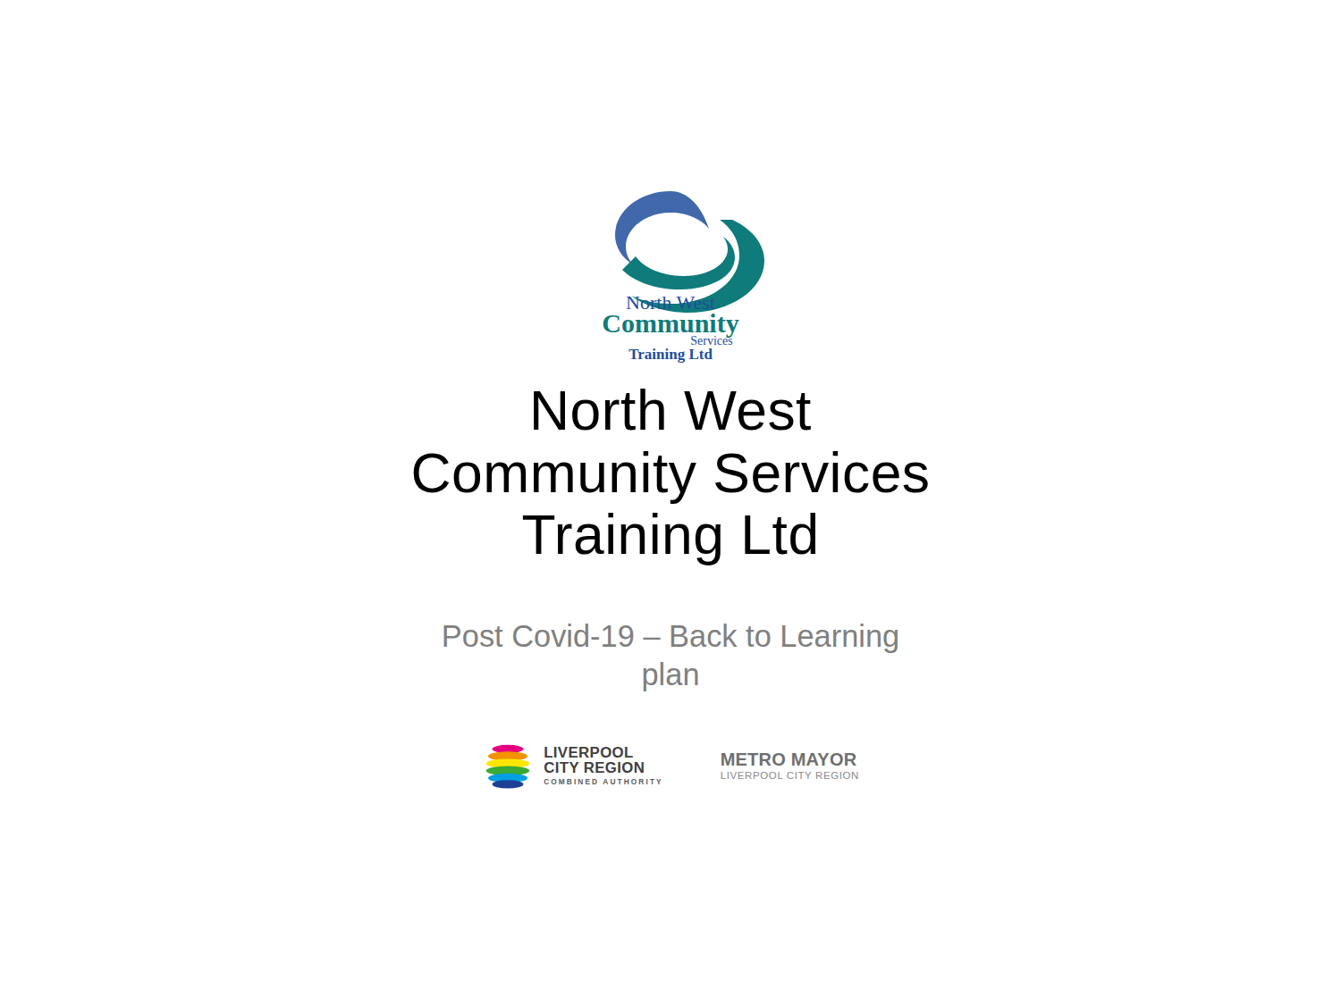North West Community Services Training Ltd
North West Community Services Training Ltd
Post Covid-19 – Back to Learning plan
LIVERPOOL CITY REGION COMBINED AUTHORITY
METRO MAYOR LIVERPOOL CITY REGION